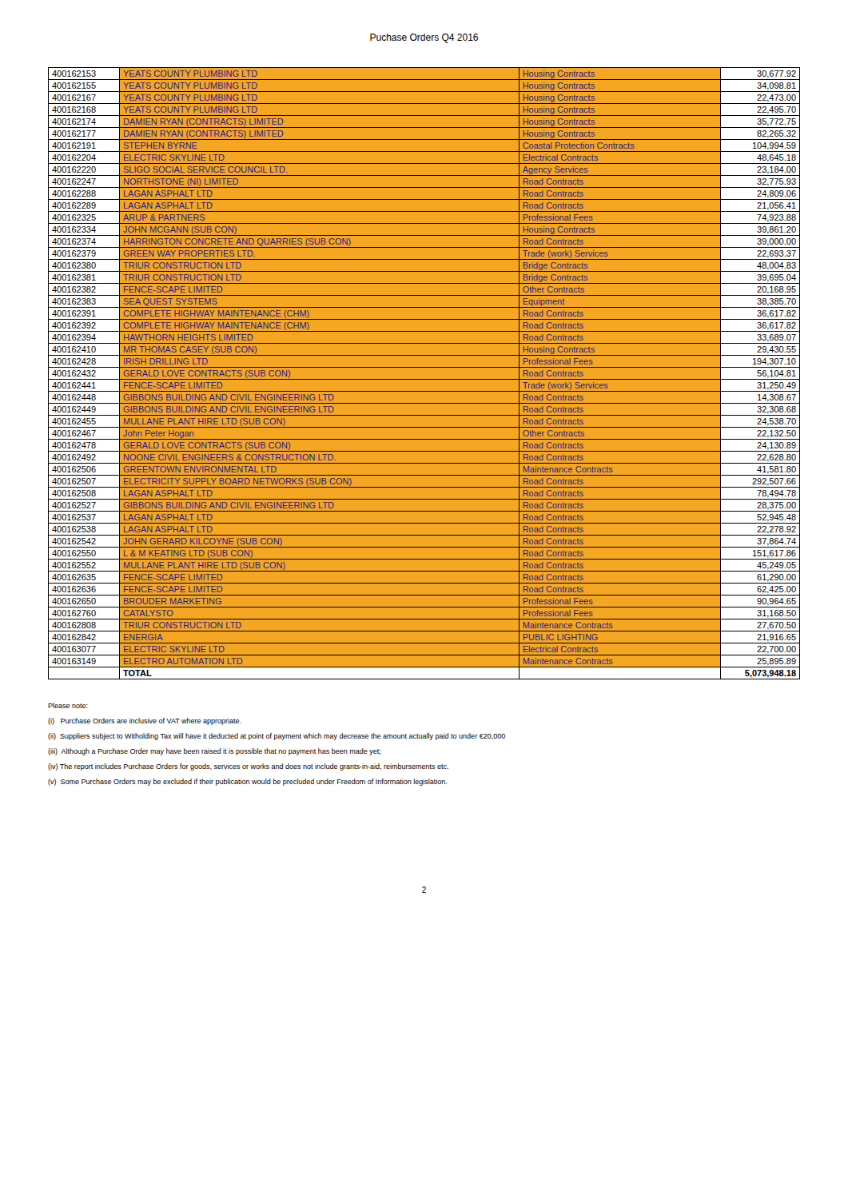Puchase Orders Q4 2016
| 400162153 | YEATS COUNTY PLUMBING LTD | Housing Contracts | 30,677.92 |
| 400162155 | YEATS COUNTY PLUMBING LTD | Housing Contracts | 34,098.81 |
| 400162167 | YEATS COUNTY PLUMBING LTD | Housing Contracts | 22,473.00 |
| 400162168 | YEATS COUNTY PLUMBING LTD | Housing Contracts | 22,495.70 |
| 400162174 | DAMIEN RYAN (CONTRACTS) LIMITED | Housing Contracts | 35,772.75 |
| 400162177 | DAMIEN RYAN (CONTRACTS) LIMITED | Housing Contracts | 82,265.32 |
| 400162191 | STEPHEN BYRNE | Coastal Protection Contracts | 104,994.59 |
| 400162204 | ELECTRIC SKYLINE LTD | Electrical Contracts | 48,645.18 |
| 400162220 | SLIGO SOCIAL SERVICE COUNCIL LTD. | Agency Services | 23,184.00 |
| 400162247 | NORTHSTONE (NI) LIMITED | Road Contracts | 32,775.93 |
| 400162288 | LAGAN ASPHALT LTD | Road Contracts | 24,809.06 |
| 400162289 | LAGAN ASPHALT LTD | Road Contracts | 21,056.41 |
| 400162325 | ARUP & PARTNERS | Professional Fees | 74,923.88 |
| 400162334 | JOHN MCGANN (SUB CON) | Housing Contracts | 39,861.20 |
| 400162374 | HARRINGTON CONCRETE AND QUARRIES (SUB CON) | Road Contracts | 39,000.00 |
| 400162379 | GREEN WAY PROPERTIES LTD. | Trade (work) Services | 22,693.37 |
| 400162380 | TRIUR CONSTRUCTION LTD | Bridge Contracts | 48,004.83 |
| 400162381 | TRIUR CONSTRUCTION LTD | Bridge Contracts | 39,695.04 |
| 400162382 | FENCE-SCAPE LIMITED | Other Contracts | 20,168.95 |
| 400162383 | SEA QUEST SYSTEMS | Equipment | 38,385.70 |
| 400162391 | COMPLETE HIGHWAY MAINTENANCE (CHM) | Road Contracts | 36,617.82 |
| 400162392 | COMPLETE HIGHWAY MAINTENANCE (CHM) | Road Contracts | 36,617.82 |
| 400162394 | HAWTHORN HEIGHTS LIMITED | Road Contracts | 33,689.07 |
| 400162410 | MR THOMAS CASEY (SUB CON) | Housing Contracts | 29,430.55 |
| 400162428 | IRISH DRILLING LTD | Professional Fees | 194,307.10 |
| 400162432 | GERALD LOVE CONTRACTS (SUB CON) | Road Contracts | 56,104.81 |
| 400162441 | FENCE-SCAPE LIMITED | Trade (work) Services | 31,250.49 |
| 400162448 | GIBBONS BUILDING AND CIVIL ENGINEERING LTD | Road Contracts | 14,308.67 |
| 400162449 | GIBBONS BUILDING AND CIVIL ENGINEERING LTD | Road Contracts | 32,308.68 |
| 400162455 | MULLANE PLANT HIRE LTD (SUB CON) | Road Contracts | 24,538.70 |
| 400162467 | John Peter Hogan | Other Contracts | 22,132.50 |
| 400162478 | GERALD LOVE CONTRACTS (SUB CON) | Road Contracts | 24,130.89 |
| 400162492 | NOONE CIVIL ENGINEERS & CONSTRUCTION LTD. | Road Contracts | 22,628.80 |
| 400162506 | GREENTOWN ENVIRONMENTAL LTD | Maintenance Contracts | 41,581.80 |
| 400162507 | ELECTRICITY SUPPLY BOARD NETWORKS (SUB CON) | Road Contracts | 292,507.66 |
| 400162508 | LAGAN ASPHALT LTD | Road Contracts | 78,494.78 |
| 400162527 | GIBBONS BUILDING AND CIVIL ENGINEERING LTD | Road Contracts | 28,375.00 |
| 400162537 | LAGAN ASPHALT LTD | Road Contracts | 52,945.48 |
| 400162538 | LAGAN ASPHALT LTD | Road Contracts | 22,278.92 |
| 400162542 | JOHN GERARD KILCOYNE (SUB CON) | Road Contracts | 37,864.74 |
| 400162550 | L & M KEATING LTD (SUB CON) | Road Contracts | 151,617.86 |
| 400162552 | MULLANE PLANT HIRE LTD (SUB CON) | Road Contracts | 45,249.05 |
| 400162635 | FENCE-SCAPE LIMITED | Road Contracts | 61,290.00 |
| 400162636 | FENCE-SCAPE LIMITED | Road Contracts | 62,425.00 |
| 400162650 | BROUDER MARKETING | Professional Fees | 90,964.65 |
| 400162760 | CATALYSTO | Professional Fees | 31,168.50 |
| 400162808 | TRIUR CONSTRUCTION LTD | Maintenance Contracts | 27,670.50 |
| 400162842 | ENERGIA | PUBLIC LIGHTING | 21,916.65 |
| 400163077 | ELECTRIC SKYLINE LTD | Electrical Contracts | 22,700.00 |
| 400163149 | ELECTRO AUTOMATION LTD | Maintenance Contracts | 25,895.89 |
| | TOTAL | | 5,073,948.18 |
Please note:
(i) Purchase Orders are inclusive of VAT where appropriate.
(ii) Suppliers subject to Witholding Tax will have it deducted at point of payment which may decrease the amount actually paid to under €20,000
(iii) Although a Purchase Order may have been raised it is possible that no payment has been made yet;
(iv) The report includes Purchase Orders for goods, services or works and does not include grants-in-aid, reimbursements etc.
(v) Some Purchase Orders may be excluded if their publication would be precluded under Freedom of Information legislation.
2